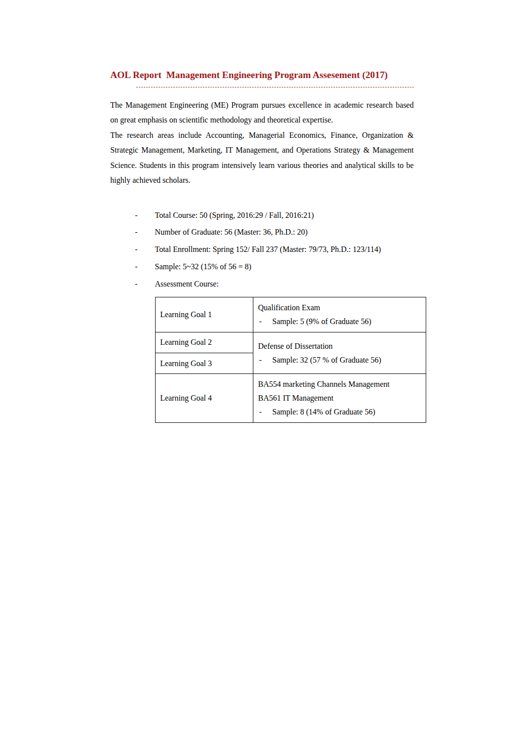AOL Report Management Engineering Program Assesement (2017)
The Management Engineering (ME) Program pursues excellence in academic research based on great emphasis on scientific methodology and theoretical expertise.
The research areas include Accounting, Managerial Economics, Finance, Organization & Strategic Management, Marketing, IT Management, and Operations Strategy & Management Science. Students in this program intensively learn various theories and analytical skills to be highly achieved scholars.
Total Course: 50 (Spring, 2016:29 / Fall, 2016:21)
Number of Graduate: 56 (Master: 36, Ph.D.: 20)
Total Enrollment: Spring 152/ Fall 237 (Master: 79/73, Ph.D.: 123/114)
Sample: 5~32 (15% of 56 = 8)
Assessment Course:
| Learning Goal 1 | Qualification Exam Sample: 5 (9% of Graduate 56) |
| Learning Goal 2 | Defense of Dissertation Sample: 32 (57 % of Graduate 56) |
| Learning Goal 3 |
| Learning Goal 4 | BA554 marketing Channels Management BA561 IT Management Sample: 8 (14% of Graduate 56) |